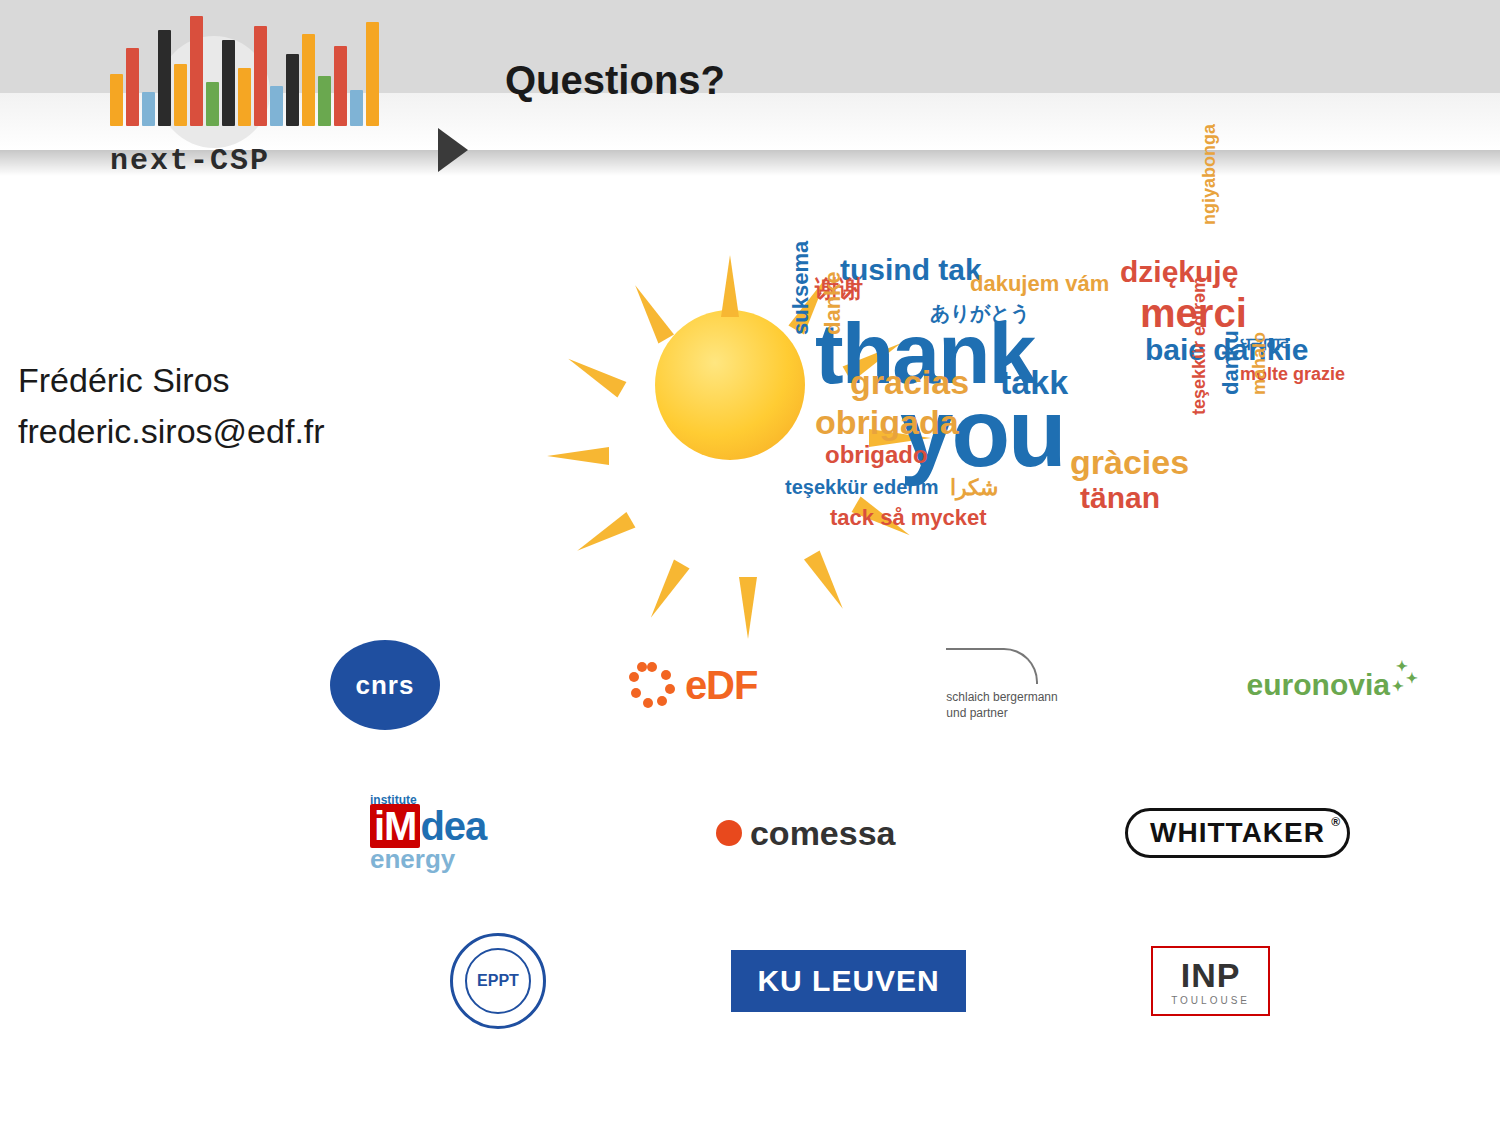next-CSP
Questions?
Frédéric Siros
frederic.siros@edf.fr
tusind tak dakujem vám dziękuję merci baie dankie molte grazie 谢谢 ありがとう thank you gracias takk obrigada obrigado gràcies tänan teşekkür ederim شكرا tack så mycket suksema danke ngiyabonga धन्यवाद danku mahalo teşekkür edirəm
cnrs
eDF
schlaich bergermann
und partner
euronovia ✦ ✦ ✦
institute
iMdea
energy
comessa
WHITTAKER®
EPPT
KU LEUVEN
INP
TOULOUSE